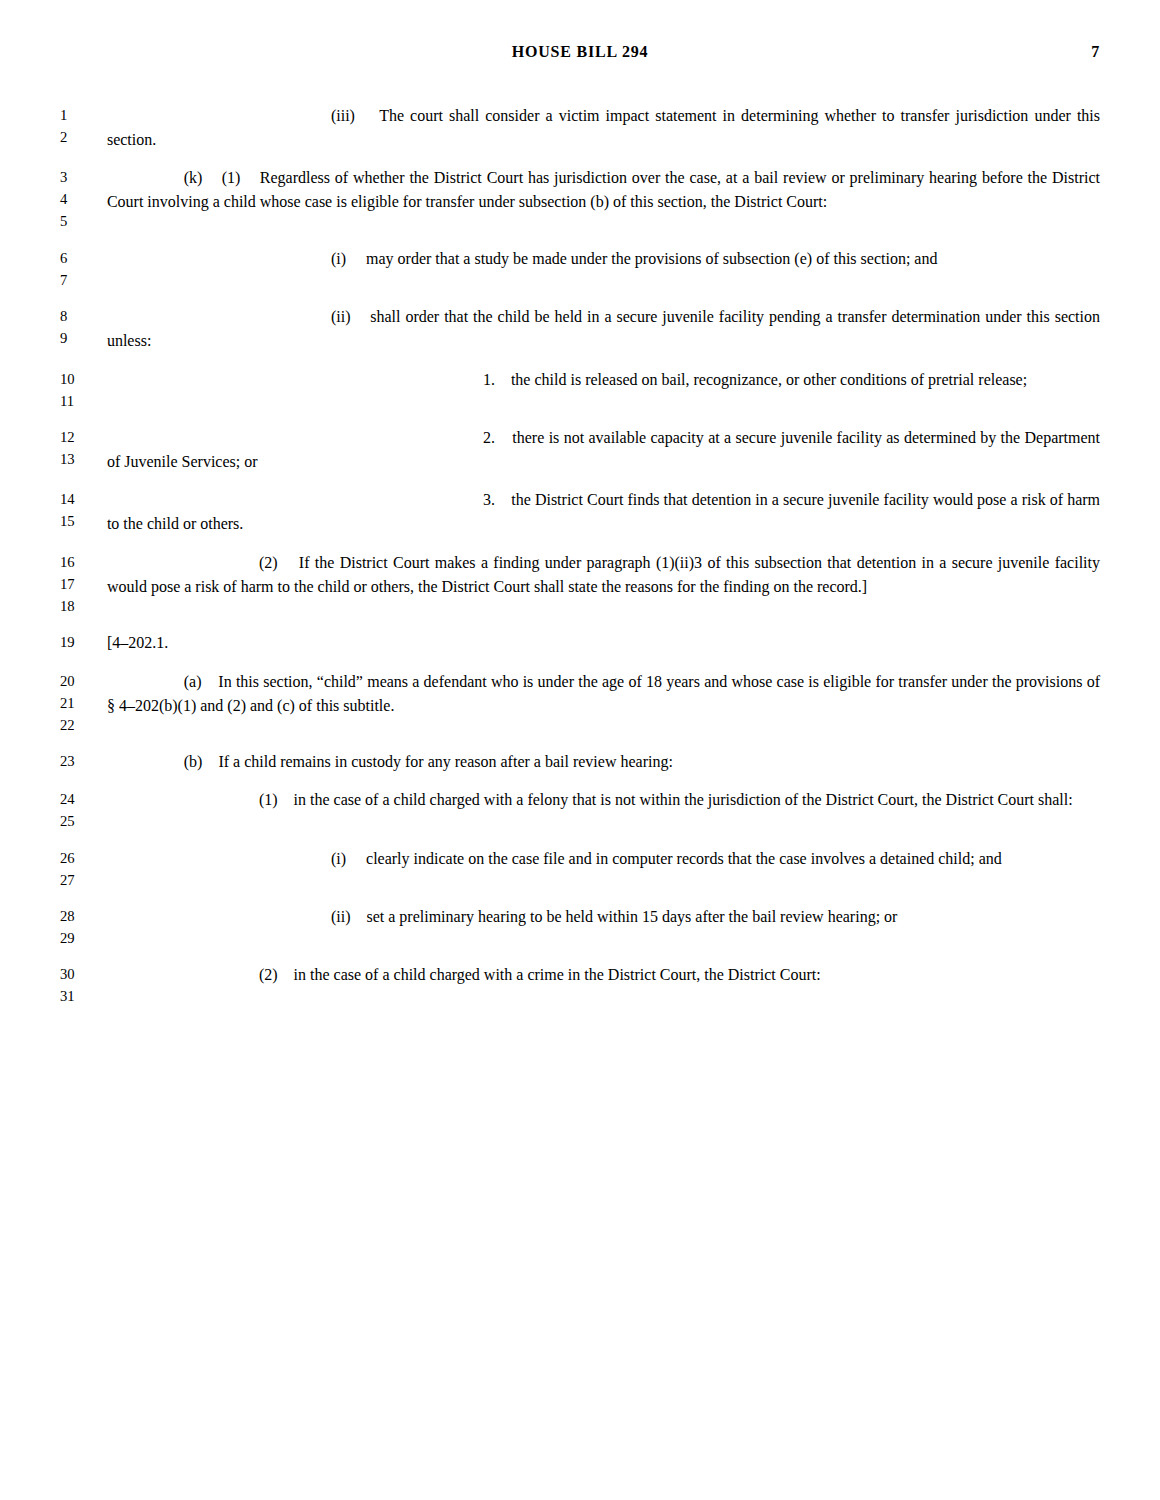HOUSE BILL 294 7
1 2
(iii) The court shall consider a victim impact statement in determining whether to transfer jurisdiction under this section.
3 4 5
(k) (1) Regardless of whether the District Court has jurisdiction over the case, at a bail review or preliminary hearing before the District Court involving a child whose case is eligible for transfer under subsection (b) of this section, the District Court:
6 7
(i) may order that a study be made under the provisions of subsection (e) of this section; and
8 9
(ii) shall order that the child be held in a secure juvenile facility pending a transfer determination under this section unless:
10 11
1. the child is released on bail, recognizance, or other conditions of pretrial release;
12 13
2. there is not available capacity at a secure juvenile facility as determined by the Department of Juvenile Services; or
14 15
3. the District Court finds that detention in a secure juvenile facility would pose a risk of harm to the child or others.
16 17 18
(2) If the District Court makes a finding under paragraph (1)(ii)3 of this subsection that detention in a secure juvenile facility would pose a risk of harm to the child or others, the District Court shall state the reasons for the finding on the record.]
19
[4–202.1.
20 21 22
(a) In this section, “child” means a defendant who is under the age of 18 years and whose case is eligible for transfer under the provisions of § 4–202(b)(1) and (2) and (c) of this subtitle.
23
(b) If a child remains in custody for any reason after a bail review hearing:
24 25
(1) in the case of a child charged with a felony that is not within the jurisdiction of the District Court, the District Court shall:
26 27
(i) clearly indicate on the case file and in computer records that the case involves a detained child; and
28 29
(ii) set a preliminary hearing to be held within 15 days after the bail review hearing; or
30 31
(2) in the case of a child charged with a crime in the District Court, the District Court: